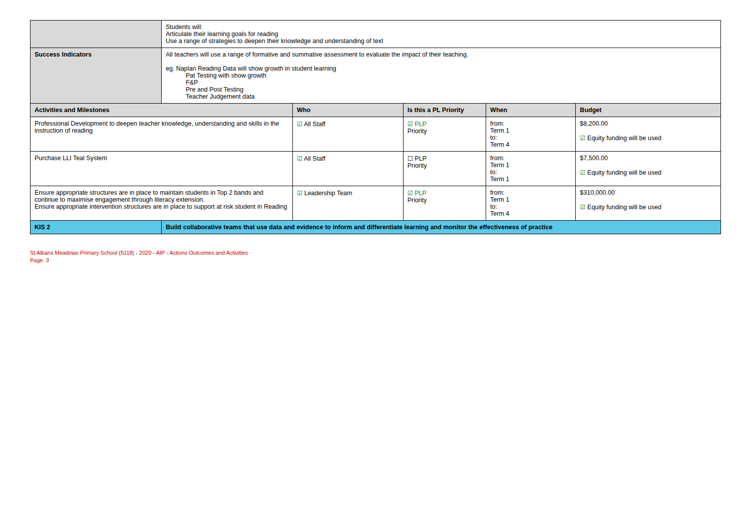| | Students will: Articulate their learning goals for reading Use a range of strategies to deepen their knowledge and understanding of text |
| Success Indicators | All teachers will use a range of formative and summative assessment to evaluate the impact of their teaching. eg. Naplan Reading Data will show growth in student learning Pat Testing with show growth F&P Pre and Post Testing Teacher Judgement data |
| Activities and Milestones | Who | Is this a PL Priority | When | Budget |
| Professional Development to deepen teacher knowledge, understanding and skills in the instruction of reading | ☑ All Staff | ☑ PLP Priority | from: Term 1 to: Term 4 | $8,200.00 ☑ Equity funding will be used |
| Purchase LLI Teal System | ☑ All Staff | ☐ PLP Priority | from: Term 1 to: Term 1 | $7,500.00 ☑ Equity funding will be used |
| Ensure appropriate structures are in place to maintain students in Top 2 bands and continue to maximise engagement through literacy extension. Ensure appropriate intervention structures are in place to support at risk student in Reading | ☑ Leadership Team | ☑ PLP Priority | from: Term 1 to: Term 4 | $310,000.00 ☑ Equity funding will be used |
| KIS 2 | Build collaborative teams that use data and evidence to inform and differentiate learning and monitor the effectiveness of practice |
St Albans Meadows Primary School (5118) - 2020 - AIP - Actions Outcomes and Activities
Page 3